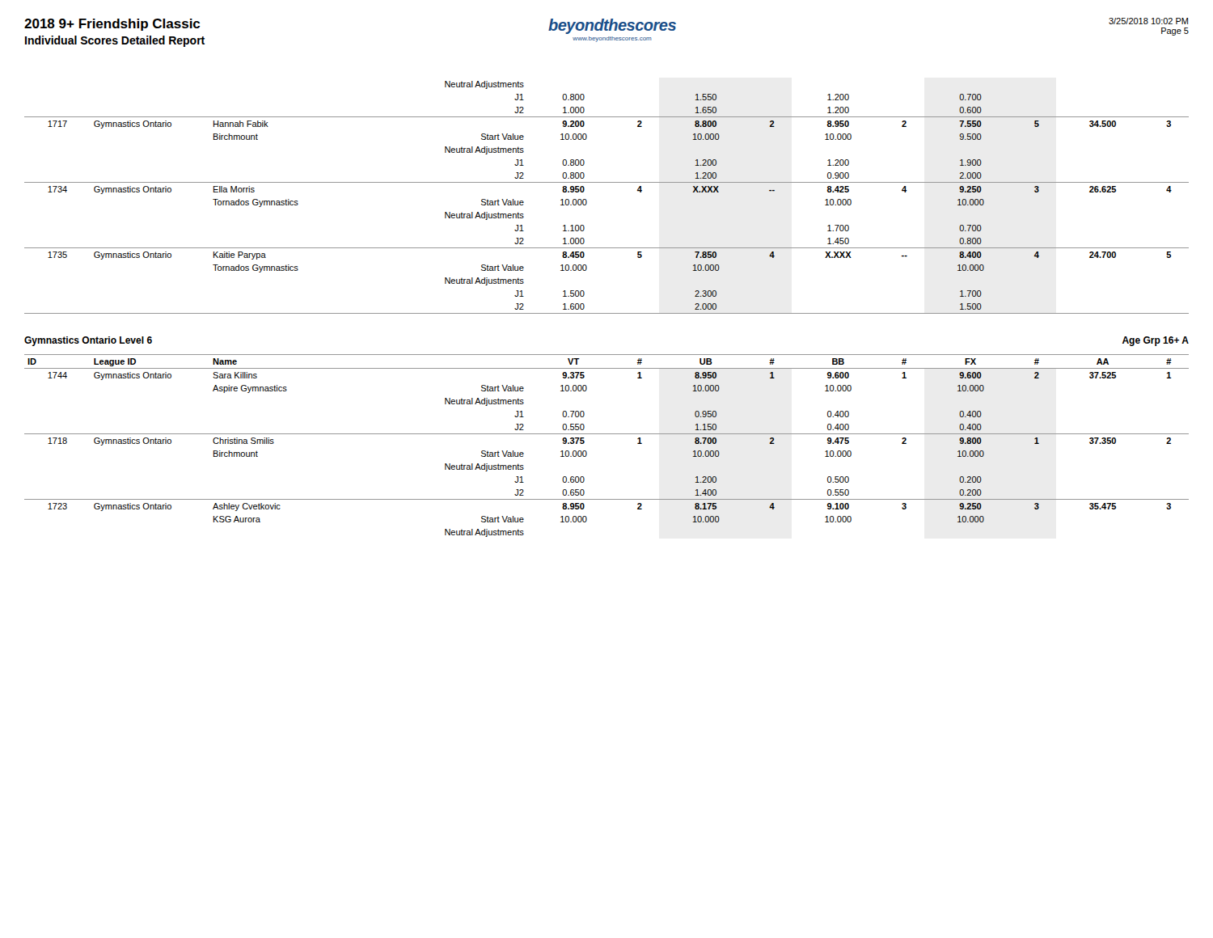2018 9+ Friendship Classic
Individual Scores Detailed Report
beyondthescores
www.beyondthescores.com
3/25/2018 10:02 PM
Page 5
| | Neutral Adjustments | | | | | |
| | J1 | 0.800 | | 1.550 | | 1.200 | | 0.700 | | |
| | J2 | 1.000 | | 1.650 | | 1.200 | | 0.600 | | |
| 1717 | Gymnastics Ontario | Hannah Fabik | | 9.200 | 2 | 8.800 | 2 | 8.950 | 2 | 7.550 | 5 | 34.500 | 3 |
| | | Birchmount | Start Value | 10.000 | | 10.000 | | 10.000 | | 9.500 | | |
| | Neutral Adjustments | | | | | |
| | J1 | 0.800 | | 1.200 | | 1.200 | | 1.900 | | |
| | J2 | 0.800 | | 1.200 | | 0.900 | | 2.000 | | |
| 1734 | Gymnastics Ontario | Ella Morris | | 8.950 | 4 | X.XXX | -- | 8.425 | 4 | 9.250 | 3 | 26.625 | 4 |
| | | Tornados Gymnastics | Start Value | 10.000 | | | 10.000 | | 10.000 | | |
| | Neutral Adjustments | | | | | |
| | J1 | 1.100 | | | 1.700 | | 0.700 | | |
| | J2 | 1.000 | | | 1.450 | | 0.800 | | |
| 1735 | Gymnastics Ontario | Kaitie Parypa | | 8.450 | 5 | 7.850 | 4 | X.XXX | -- | 8.400 | 4 | 24.700 | 5 |
| | | Tornados Gymnastics | Start Value | 10.000 | | 10.000 | | | | 10.000 | | |
| | Neutral Adjustments | | | | | |
| | J1 | 1.500 | | 2.300 | | | | 1.700 | | |
| | J2 | 1.600 | | 2.000 | | | | 1.500 | | |
Gymnastics Ontario Level 6
Age Grp 16+ A
| ID | League ID | Name | | VT | # | UB | # | BB | # | FX | # | AA | # |
| --- | --- | --- | --- | --- | --- | --- | --- | --- | --- | --- | --- | --- | --- |
| 1744 | Gymnastics Ontario | Sara Killins | | 9.375 | 1 | 8.950 | 1 | 9.600 | 1 | 9.600 | 2 | 37.525 | 1 |
| | | Aspire Gymnastics | Start Value | 10.000 | | 10.000 | | 10.000 | | 10.000 | | |
| | Neutral Adjustments | | | | | |
| | J1 | 0.700 | | 0.950 | | 0.400 | | 0.400 | | |
| | J2 | 0.550 | | 1.150 | | 0.400 | | 0.400 | | |
| 1718 | Gymnastics Ontario | Christina Smilis | | 9.375 | 1 | 8.700 | 2 | 9.475 | 2 | 9.800 | 1 | 37.350 | 2 |
| | | Birchmount | Start Value | 10.000 | | 10.000 | | 10.000 | | 10.000 | | |
| | Neutral Adjustments | | | | | |
| | J1 | 0.600 | | 1.200 | | 0.500 | | 0.200 | | |
| | J2 | 0.650 | | 1.400 | | 0.550 | | 0.200 | | |
| 1723 | Gymnastics Ontario | Ashley Cvetkovic | | 8.950 | 2 | 8.175 | 4 | 9.100 | 3 | 9.250 | 3 | 35.475 | 3 |
| | | KSG Aurora | Start Value | 10.000 | | 10.000 | | 10.000 | | 10.000 | | |
| | Neutral Adjustments | | | | | |